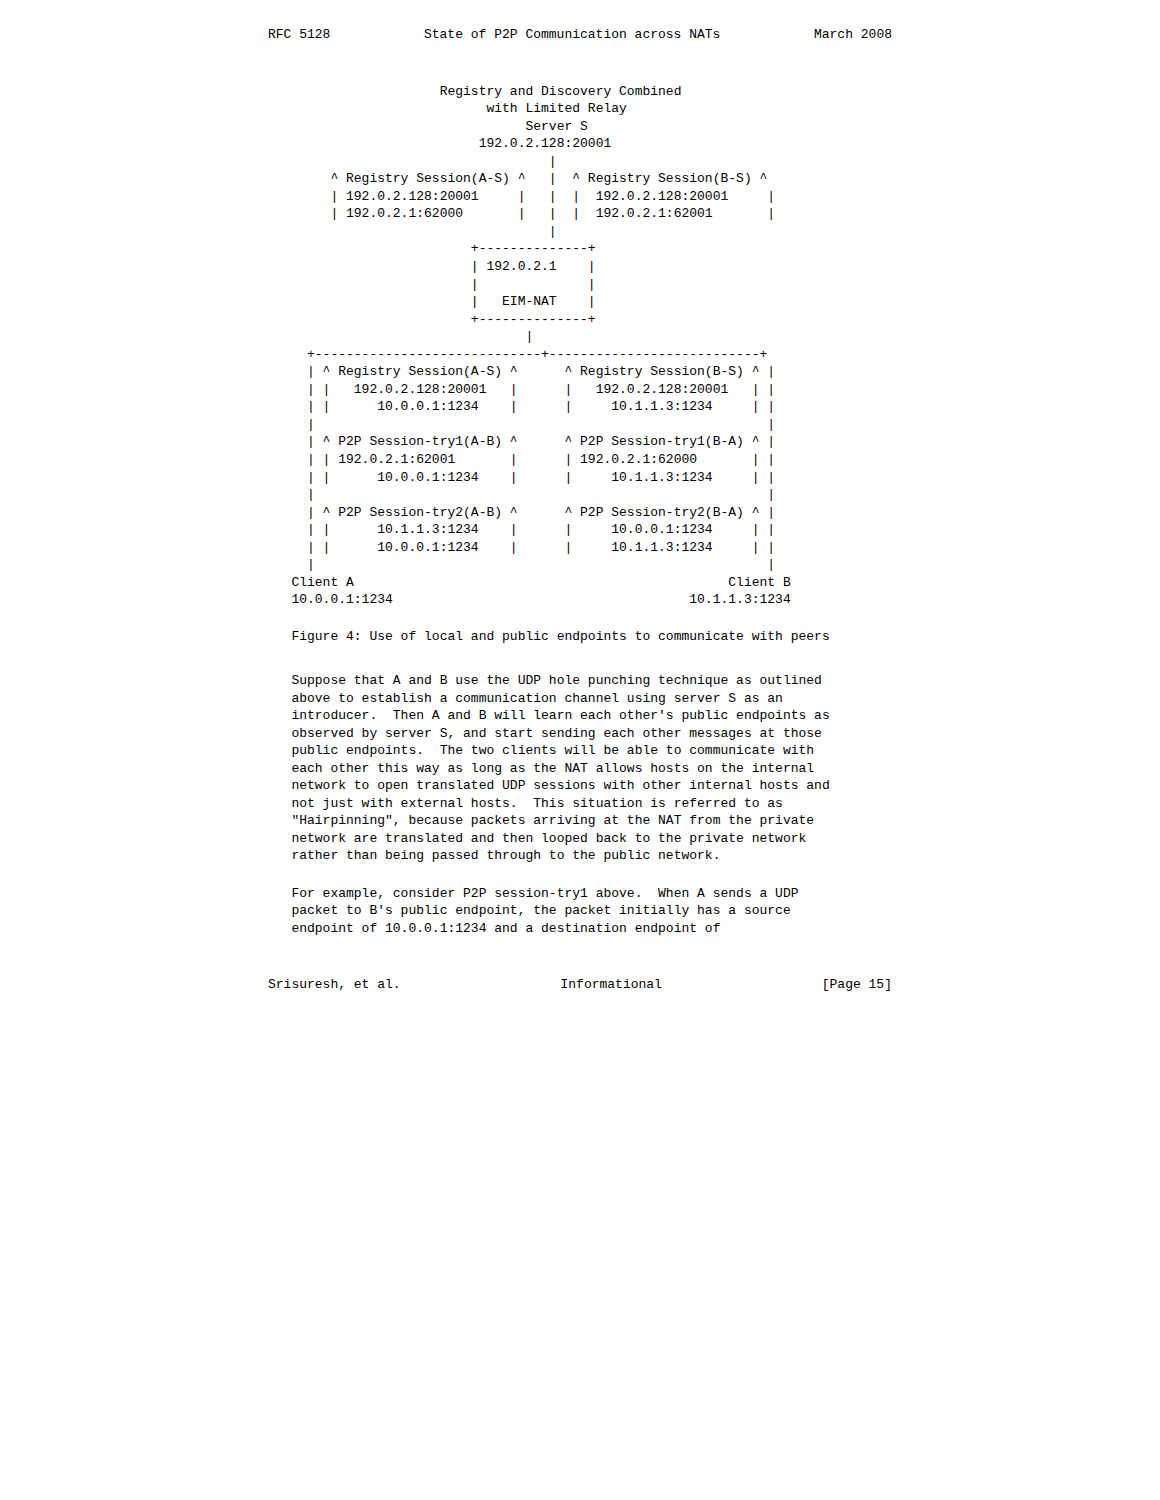RFC 5128 State of P2P Communication across NATs March 2008
                      Registry and Discovery Combined
                            with Limited Relay
                                 Server S
                           192.0.2.128:20001
                                    |
        ^ Registry Session(A-S) ^   |  ^ Registry Session(B-S) ^
        | 192.0.2.128:20001     |   |  |  192.0.2.128:20001     |
        | 192.0.2.1:62000       |   |  |  192.0.2.1:62001       |
                                    |
                          +--------------+
                          | 192.0.2.1    |
                          |              |
                          |   EIM-NAT    |
                          +--------------+
                                 |
     +-----------------------------+---------------------------+
     | ^ Registry Session(A-S) ^      ^ Registry Session(B-S) ^ |
     | |   192.0.2.128:20001   |      |   192.0.2.128:20001   | |
     | |      10.0.0.1:1234    |      |     10.1.1.3:1234     | |
     |                                                          |
     | ^ P2P Session-try1(A-B) ^      ^ P2P Session-try1(B-A) ^ |
     | | 192.0.2.1:62001       |      | 192.0.2.1:62000       | |
     | |      10.0.0.1:1234    |      |     10.1.1.3:1234     | |
     |                                                          |
     | ^ P2P Session-try2(A-B) ^      ^ P2P Session-try2(B-A) ^ |
     | |      10.1.1.3:1234    |      |     10.0.0.1:1234     | |
     | |      10.0.0.1:1234    |      |     10.1.1.3:1234     | |
     |                                                          |
   Client A                                                Client B
   10.0.0.1:1234                                      10.1.1.3:1234
   Figure 4: Use of local and public endpoints to communicate with peers
Suppose that A and B use the UDP hole punching technique as outlined above to establish a communication channel using server S as an introducer. Then A and B will learn each other's public endpoints as observed by server S, and start sending each other messages at those public endpoints. The two clients will be able to communicate with each other this way as long as the NAT allows hosts on the internal network to open translated UDP sessions with other internal hosts and not just with external hosts. This situation is referred to as "Hairpinning", because packets arriving at the NAT from the private network are translated and then looped back to the private network rather than being passed through to the public network.
For example, consider P2P session-try1 above. When A sends a UDP packet to B's public endpoint, the packet initially has a source endpoint of 10.0.0.1:1234 and a destination endpoint of
Srisuresh, et al. Informational[Page 15]